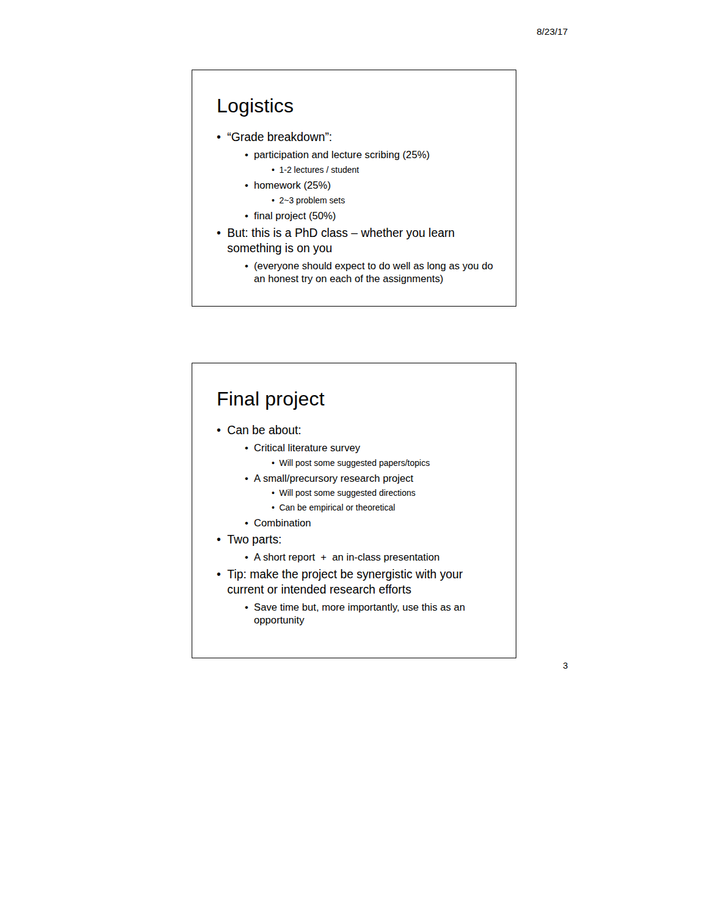8/23/17
Logistics
“Grade breakdown”:
participation and lecture scribing (25%)
1-2 lectures / student
homework (25%)
2~3 problem sets
final project (50%)
But: this is a PhD class – whether you learn something is on you
(everyone should expect to do well as long as you do an honest try on each of the assignments)
Final project
Can be about:
Critical literature survey
Will post some suggested papers/topics
A small/precursory research project
Will post some suggested directions
Can be empirical or theoretical
Combination
Two parts:
A short report + an in-class presentation
Tip: make the project be synergistic with your current or intended research efforts
Save time but, more importantly, use this as an opportunity
3